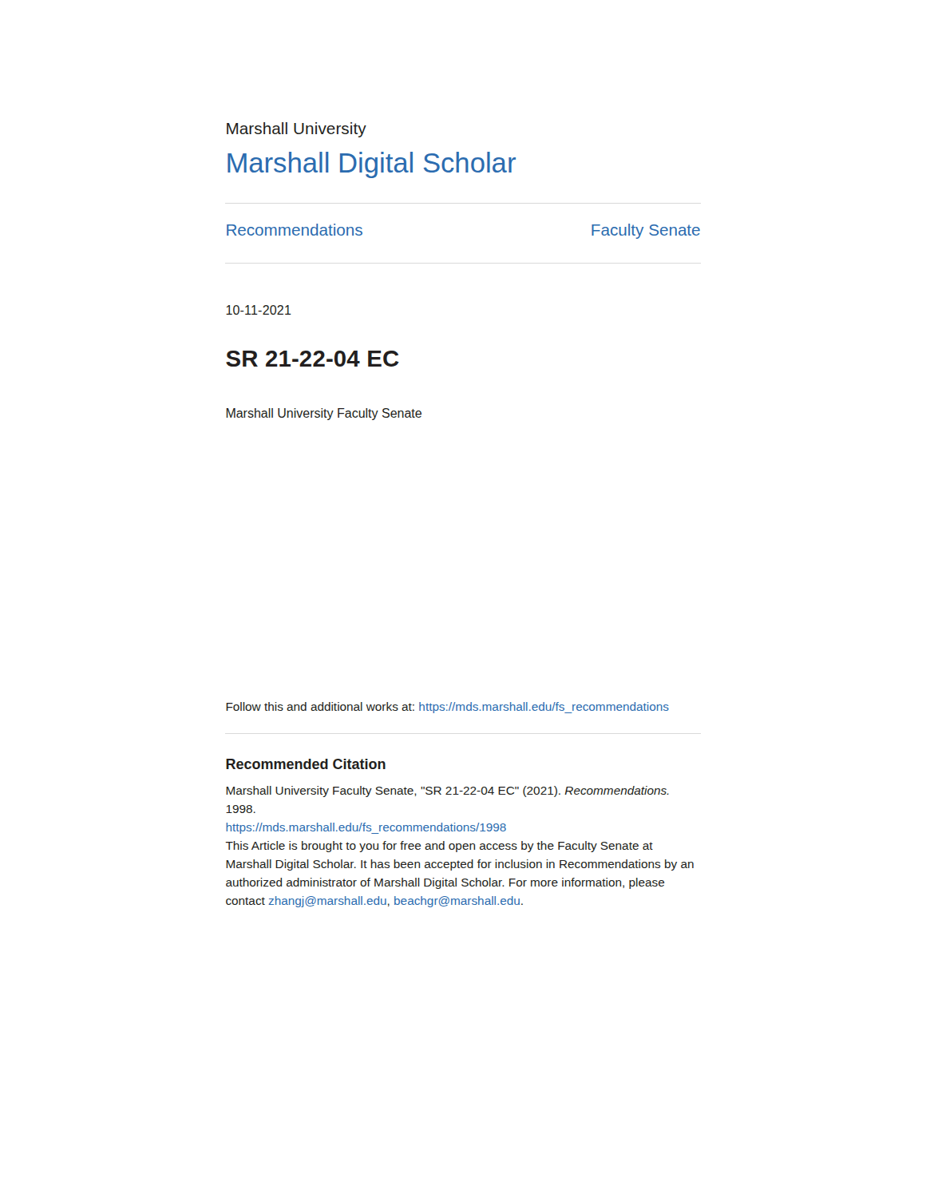Marshall University
Marshall Digital Scholar
Recommendations
Faculty Senate
10-11-2021
SR 21-22-04 EC
Marshall University Faculty Senate
Follow this and additional works at: https://mds.marshall.edu/fs_recommendations
Recommended Citation
Marshall University Faculty Senate, "SR 21-22-04 EC" (2021). Recommendations. 1998.
https://mds.marshall.edu/fs_recommendations/1998
This Article is brought to you for free and open access by the Faculty Senate at Marshall Digital Scholar. It has been accepted for inclusion in Recommendations by an authorized administrator of Marshall Digital Scholar. For more information, please contact zhangj@marshall.edu, beachgr@marshall.edu.